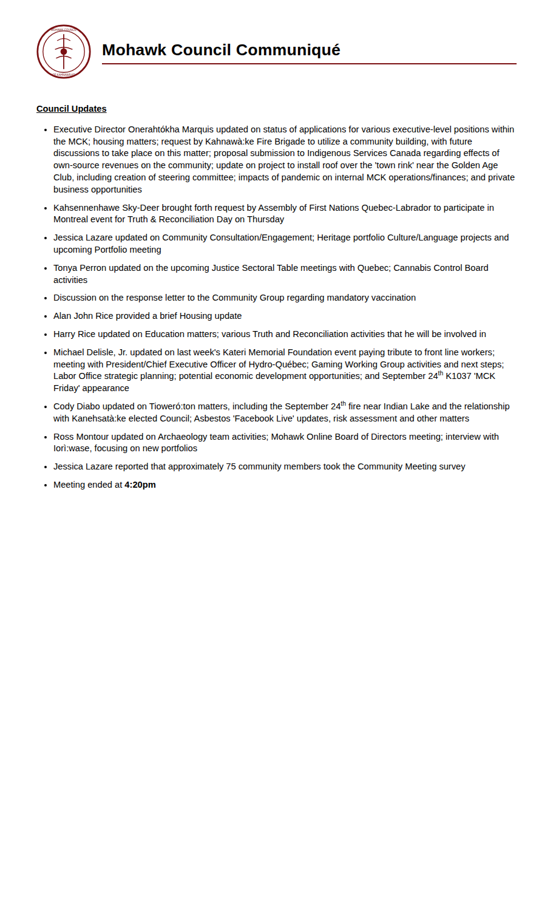MOHAWK COUNCIL OF KAHNAWÀ:KE
Mohawk Council Communiqué
Council Updates
Executive Director Onerahtókha Marquis updated on status of applications for various executive-level positions within the MCK; housing matters; request by Kahnawà:ke Fire Brigade to utilize a community building, with future discussions to take place on this matter; proposal submission to Indigenous Services Canada regarding effects of own-source revenues on the community; update on project to install roof over the 'town rink' near the Golden Age Club, including creation of steering committee; impacts of pandemic on internal MCK operations/finances; and private business opportunities
Kahsennenhawe Sky-Deer brought forth request by Assembly of First Nations Quebec-Labrador to participate in Montreal event for Truth & Reconciliation Day on Thursday
Jessica Lazare updated on Community Consultation/Engagement; Heritage portfolio Culture/Language projects and upcoming Portfolio meeting
Tonya Perron updated on the upcoming Justice Sectoral Table meetings with Quebec; Cannabis Control Board activities
Discussion on the response letter to the Community Group regarding mandatory vaccination
Alan John Rice provided a brief Housing update
Harry Rice updated on Education matters; various Truth and Reconciliation activities that he will be involved in
Michael Delisle, Jr. updated on last week's Kateri Memorial Foundation event paying tribute to front line workers; meeting with President/Chief Executive Officer of Hydro-Québec; Gaming Working Group activities and next steps; Labor Office strategic planning; potential economic development opportunities; and September 24th K1037 'MCK Friday' appearance
Cody Diabo updated on Tioweró:ton matters, including the September 24th fire near Indian Lake and the relationship with Kanehsatà:ke elected Council; Asbestos 'Facebook Live' updates, risk assessment and other matters
Ross Montour updated on Archaeology team activities; Mohawk Online Board of Directors meeting; interview with Iorì:wase, focusing on new portfolios
Jessica Lazare reported that approximately 75 community members took the Community Meeting survey
Meeting ended at 4:20pm